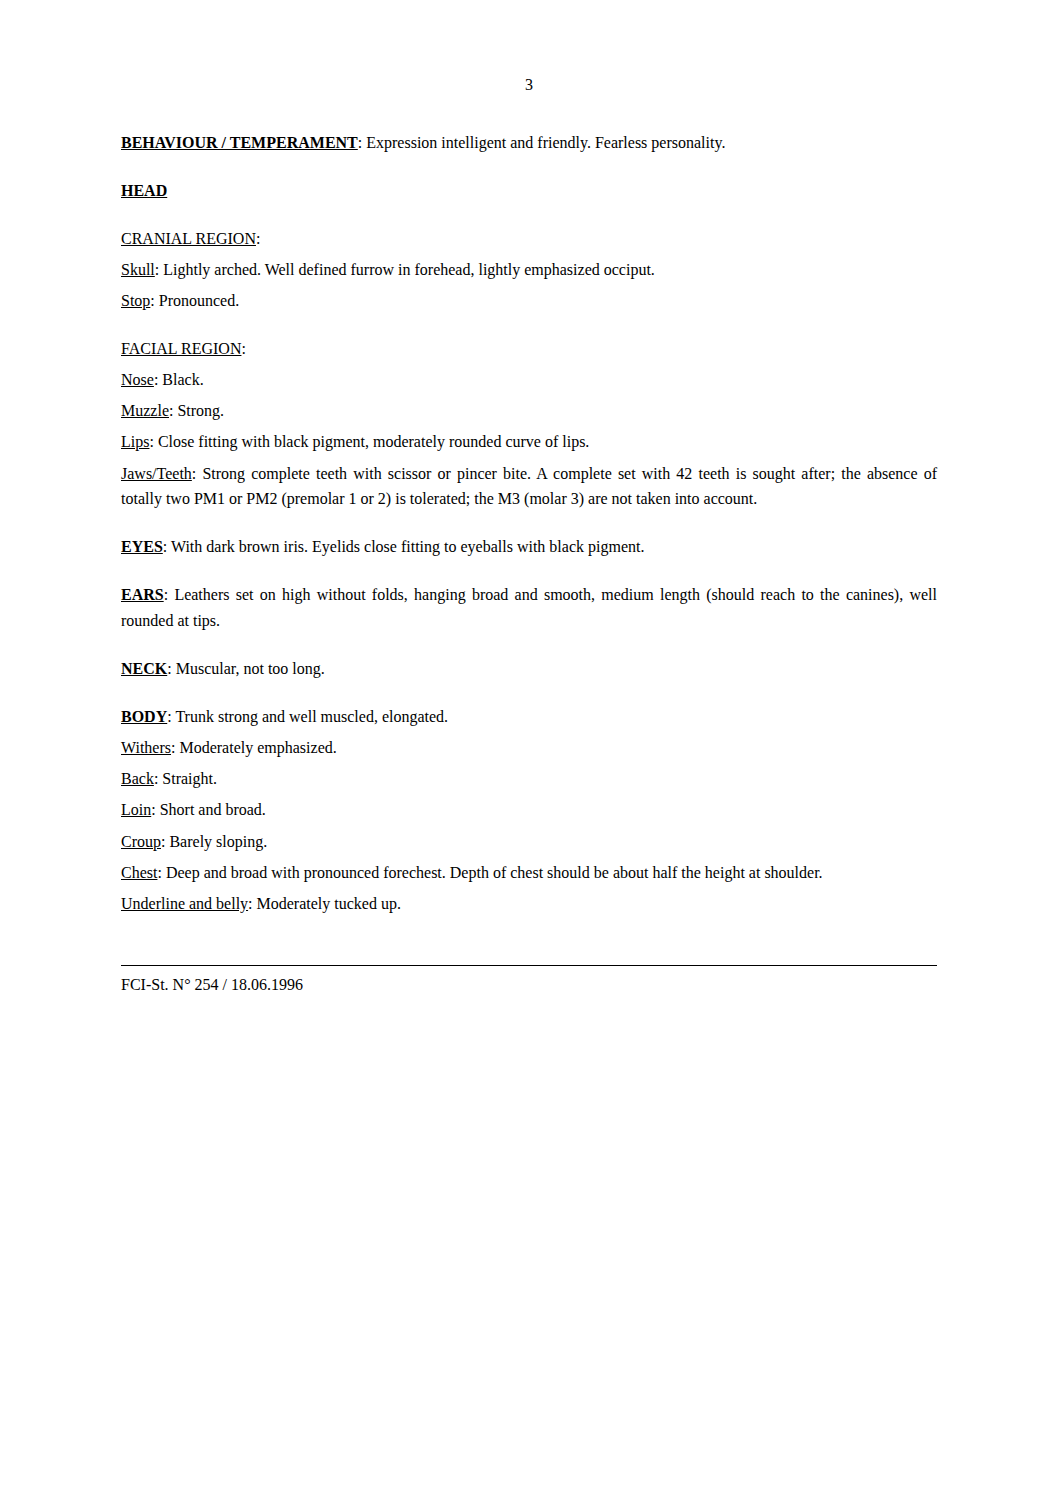3
BEHAVIOUR / TEMPERAMENT
: Expression intelligent and friendly. Fearless personality.
HEAD
CRANIAL REGION:
Skull: Lightly arched. Well defined furrow in forehead, lightly emphasized occiput.
Stop: Pronounced.
FACIAL REGION:
Nose: Black.
Muzzle: Strong.
Lips: Close fitting with black pigment, moderately rounded curve of lips.
Jaws/Teeth: Strong complete teeth with scissor or pincer bite. A complete set with 42 teeth is sought after; the absence of totally two PM1 or PM2 (premolar 1 or 2) is tolerated; the M3 (molar 3) are not taken into account.
EYES
: With dark brown iris. Eyelids close fitting to eyeballs with black pigment.
EARS
: Leathers set on high without folds, hanging broad and smooth, medium length (should reach to the canines), well rounded at tips.
NECK
: Muscular, not too long.
BODY
: Trunk strong and well muscled, elongated.
Withers: Moderately emphasized.
Back: Straight.
Loin: Short and broad.
Croup: Barely sloping.
Chest: Deep and broad with pronounced forechest. Depth of chest should be about half the height at shoulder.
Underline and belly: Moderately tucked up.
FCI-St. N° 254 / 18.06.1996